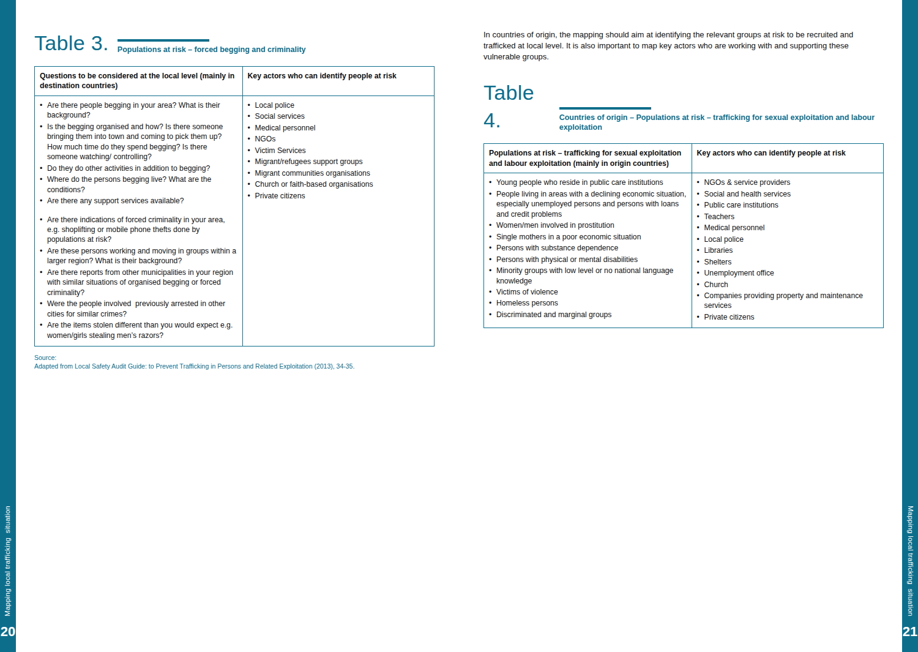Mapping local trafficking situation
20
Table 3.
Populations at risk – forced begging and criminality
| Questions to be considered at the local level (mainly in destination countries) | Key actors who can identify people at risk |
| --- | --- |
| Are there people begging in your area? What is their background? Is the begging organised and how? Is there someone bringing them into town and coming to pick them up? How much time do they spend begging? Is there someone watching/ controlling? Do they do other activities in addition to begging? Where do the persons begging live? What are the conditions? Are there any support services available? Are there indications of forced criminality in your area, e.g. shoplifting or mobile phone thefts done by populations at risk? Are these persons working and moving in groups within a larger region? What is their background? Are there reports from other municipalities in your region with similar situations of organised begging or forced criminality? Were the people involved previously arrested in other cities for similar crimes? Are the items stolen different than you would expect e.g. women/girls stealing men’s razors? | Local police Social services Medical personnel NGOs Victim Services Migrant/refugees support groups Migrant communities organisations Church or faith-based organisations Private citizens |
Source:
Adapted from Local Safety Audit Guide: to Prevent Trafficking in Persons and Related Exploitation (2013), 34-35.
Mapping local trafficking situation
21
In countries of origin, the mapping should aim at identifying the relevant groups at risk to be recruited and trafficked at local level. It is also important to map key actors who are working with and supporting these vulnerable groups.
Table 4.
Countries of origin – Populations at risk – trafficking for sexual exploitation and labour exploitation
| Populations at risk – trafficking for sexual exploitation and labour exploitation (mainly in origin countries) | Key actors who can identify people at risk |
| --- | --- |
| Young people who reside in public care institutions People living in areas with a declining economic situation, especially unemployed persons and persons with loans and credit problems Women/men involved in prostitution Single mothers in a poor economic situation Persons with substance dependence Persons with physical or mental disabilities Minority groups with low level or no national language knowledge Victims of violence Homeless persons Discriminated and marginal groups | NGOs & service providers Social and health services Public care institutions Teachers Medical personnel Local police Libraries Shelters Unemployment office Church Companies providing property and maintenance services Private citizens |